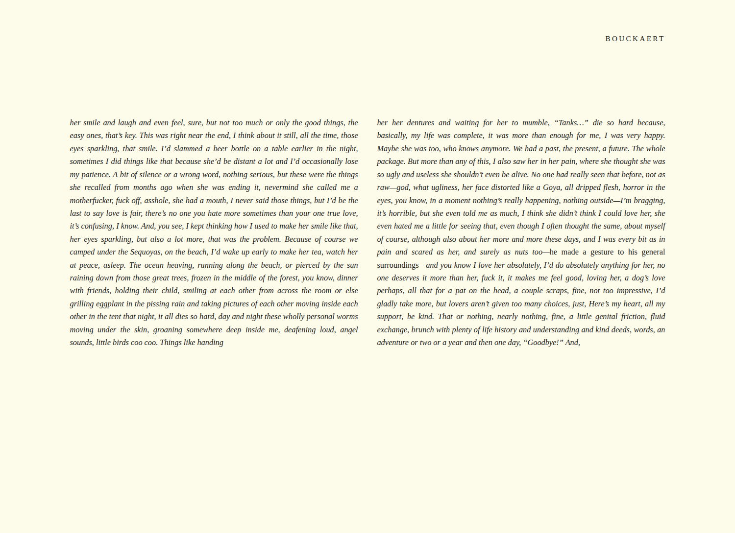Bouckaert
her smile and laugh and even feel, sure, but not too much or only the good things, the easy ones, that’s key. This was right near the end, I think about it still, all the time, those eyes sparkling, that smile. I’d slammed a beer bottle on a table earlier in the night, sometimes I did things like that because she’d be distant a lot and I’d occasionally lose my patience. A bit of silence or a wrong word, nothing serious, but these were the things she recalled from months ago when she was ending it, nevermind she called me a motherfucker, fuck off, asshole, she had a mouth, I never said those things, but I’d be the last to say love is fair, there’s no one you hate more sometimes than your one true love, it’s confusing, I know. And, you see, I kept thinking how I used to make her smile like that, her eyes sparkling, but also a lot more, that was the problem. Because of course we camped under the Sequoyas, on the beach, I’d wake up early to make her tea, watch her at peace, asleep. The ocean heaving, running along the beach, or pierced by the sun raining down from those great trees, frozen in the middle of the forest, you know, dinner with friends, holding their child, smiling at each other from across the room or else grilling eggplant in the pissing rain and taking pictures of each oth­er moving inside each other in the tent that night, it all dies so hard, day and night these wholly personal worms moving under the skin, groaning somewhere deep inside me, deafening loud, angel sounds, little birds coo coo. Things like handing
her her dentures and waiting for her to mumble, “Tanks…” die so hard because, basically, my life was complete, it was more than enough for me, I was very happy. Maybe she was too, who knows anymore. We had a past, the present, a future. The whole package. But more than any of this, I also saw her in her pain, where she thought she was so ugly and useless she shouldn’t even be alive. No one had really seen that before, not as raw—god, what ugliness, her face distorted like a Goya, all dripped flesh, horror in the eyes, you know, in a moment nothing’s really happening, nothing outside—I’m bragging, it’s horrible, but she even told me as much, I think she didn’t think I could love her, she even hated me a little for seeing that, even though I often thought the same, about myself of course, although also about her more and more these days, and I was every bit as in pain and scared as her, and surely as nuts too—he made a gesture to his general surroundings—and you know I love her absolutely, I’d do absolutely anything for her, no one deserves it more than her, fuck it, it makes me feel good, loving her, a dog’s love perhaps, all that for a pat on the head, a couple scraps, fine, not too impressive, I’d gladly take more, but lovers aren’t given too many choices, just, Here’s my heart, all my support, be kind. That or nothing, nearly nothing, fine, a little genital friction, fluid exchange, brunch with plenty of life history and understanding and kind deeds, words, an ad­venture or two or a year and then one day, “Goodbye!” And,